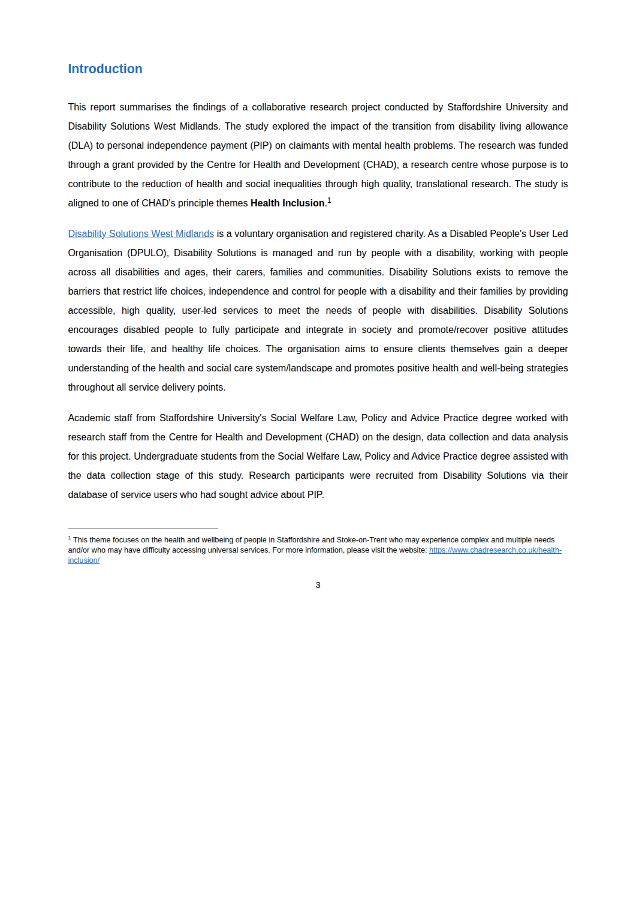Introduction
This report summarises the findings of a collaborative research project conducted by Staffordshire University and Disability Solutions West Midlands. The study explored the impact of the transition from disability living allowance (DLA) to personal independence payment (PIP) on claimants with mental health problems. The research was funded through a grant provided by the Centre for Health and Development (CHAD), a research centre whose purpose is to contribute to the reduction of health and social inequalities through high quality, translational research. The study is aligned to one of CHAD's principle themes Health Inclusion.1
Disability Solutions West Midlands is a voluntary organisation and registered charity. As a Disabled People's User Led Organisation (DPULO), Disability Solutions is managed and run by people with a disability, working with people across all disabilities and ages, their carers, families and communities. Disability Solutions exists to remove the barriers that restrict life choices, independence and control for people with a disability and their families by providing accessible, high quality, user-led services to meet the needs of people with disabilities. Disability Solutions encourages disabled people to fully participate and integrate in society and promote/recover positive attitudes towards their life, and healthy life choices. The organisation aims to ensure clients themselves gain a deeper understanding of the health and social care system/landscape and promotes positive health and well-being strategies throughout all service delivery points.
Academic staff from Staffordshire University's Social Welfare Law, Policy and Advice Practice degree worked with research staff from the Centre for Health and Development (CHAD) on the design, data collection and data analysis for this project. Undergraduate students from the Social Welfare Law, Policy and Advice Practice degree assisted with the data collection stage of this study. Research participants were recruited from Disability Solutions via their database of service users who had sought advice about PIP.
1 This theme focuses on the health and wellbeing of people in Staffordshire and Stoke-on-Trent who may experience complex and multiple needs and/or who may have difficulty accessing universal services. For more information, please visit the website: https://www.chadresearch.co.uk/health-inclusion/
3